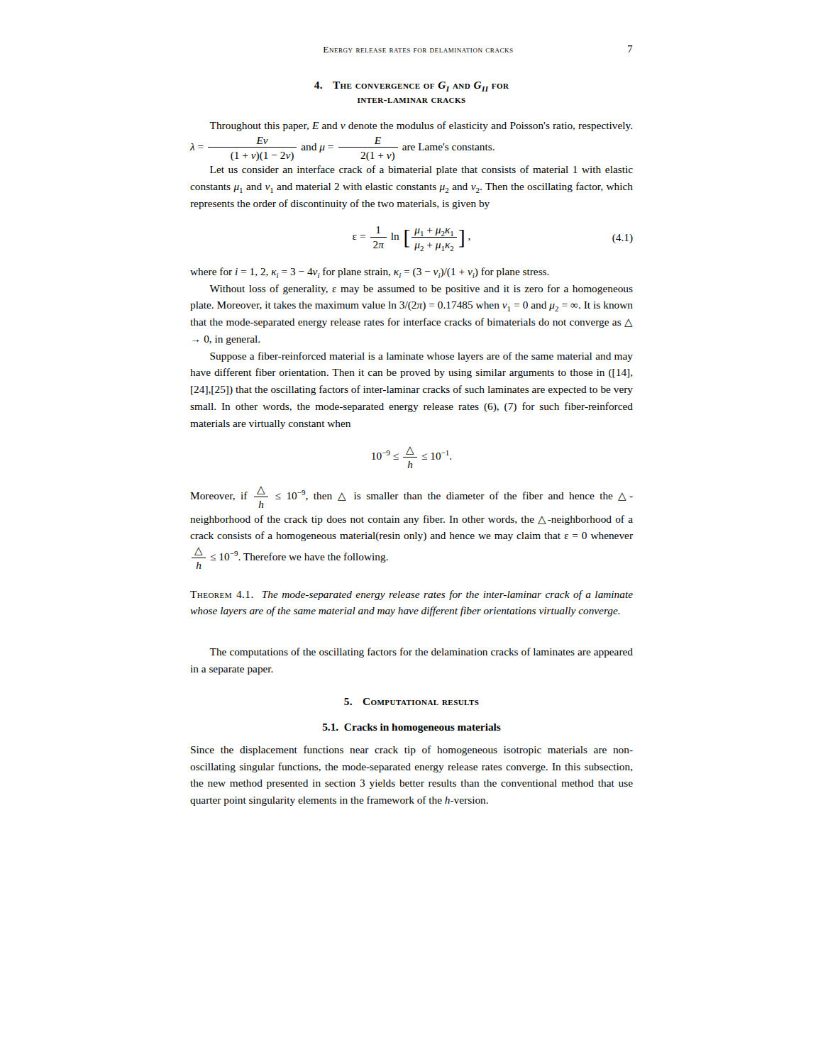Energy release rates for delamination cracks 7
4. The convergence of GI and GII for
inter-laminar cracks
Throughout this paper, E and ν denote the modulus of elasticity and Poisson's ratio, respectively. λ = Eν(1 + ν)(1 − 2ν) and μ = E 2(1 + ν) are Lame's constants.
Let us consider an interface crack of a bimaterial plate that consists of material 1 with elastic constants μ1 and ν1 and material 2 with elastic constants μ2 and ν2. Then the oscillating factor, which represents the order of discontinuity of the two materials, is given by
ε = 12π ln [μ1 + μ2κ1 μ2 + μ1κ2] , (4.1)
where for i = 1, 2, κi = 3 − 4νi for plane strain, κi = (3 − νi)/(1 + νi) for plane stress.
Without loss of generality, ε may be assumed to be positive and it is zero for a homogeneous plate. Moreover, it takes the maximum value ln 3/(2π) = 0.17485 when ν1 = 0 and μ2 = ∞. It is known that the mode-separated energy release rates for interface cracks of bimaterials do not converge as △ → 0, in general.
Suppose a fiber-reinforced material is a laminate whose layers are of the same material and may have different fiber orientation. Then it can be proved by using similar arguments to those in ([14],[24],[25]) that the oscillating factors of inter-laminar cracks of such laminates are expected to be very small. In other words, the mode-separated energy release rates (6), (7) for such fiber-reinforced materials are virtually constant when
10−9 ≤ △h ≤ 10−1.
Moreover, if △h ≤ 10−9, then △ is smaller than the diameter of the fiber and hence the △-neighborhood of the crack tip does not contain any fiber. In other words, the △-neighborhood of a crack consists of a homogeneous material(resin only) and hence we may claim that ε = 0 whenever △h ≤ 10−9. Therefore we have the following.
Theorem 4.1. The mode-separated energy release rates for the inter-laminar crack of a laminate whose layers are of the same material and may have different fiber orientations virtually converge.
The computations of the oscillating factors for the delamination cracks of laminates are appeared in a separate paper.
5. Computational results
5.1. Cracks in homogeneous materials
Since the displacement functions near crack tip of homogeneous isotropic materials are non-oscillating singular functions, the mode-separated energy release rates converge. In this subsection, the new method presented in section 3 yields better results than the conventional method that use quarter point singularity elements in the framework of the h-version.